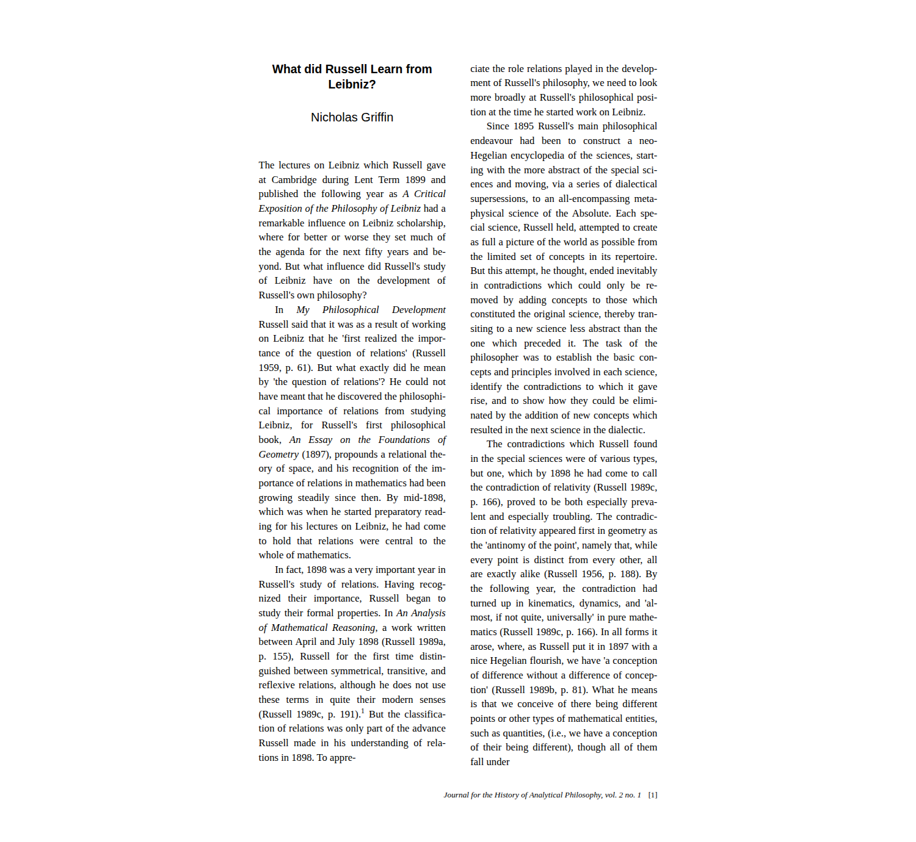What did Russell Learn from Leibniz?
Nicholas Griffin
The lectures on Leibniz which Russell gave at Cambridge during Lent Term 1899 and published the following year as A Critical Exposition of the Philosophy of Leibniz had a remarkable influence on Leibniz scholarship, where for better or worse they set much of the agenda for the next fifty years and beyond. But what influence did Russell's study of Leibniz have on the development of Russell's own philosophy?
In My Philosophical Development Russell said that it was as a result of working on Leibniz that he 'first realized the importance of the question of relations' (Russell 1959, p. 61). But what exactly did he mean by 'the question of relations'? He could not have meant that he discovered the philosophical importance of relations from studying Leibniz, for Russell's first philosophical book, An Essay on the Foundations of Geometry (1897), propounds a relational theory of space, and his recognition of the importance of relations in mathematics had been growing steadily since then. By mid-1898, which was when he started preparatory reading for his lectures on Leibniz, he had come to hold that relations were central to the whole of mathematics.
In fact, 1898 was a very important year in Russell's study of relations. Having recognized their importance, Russell began to study their formal properties. In An Analysis of Mathematical Reasoning, a work written between April and July 1898 (Russell 1989a, p. 155), Russell for the first time distinguished between symmetrical, transitive, and reflexive relations, although he does not use these terms in quite their modern senses (Russell 1989c, p. 191).1 But the classification of relations was only part of the advance Russell made in his understanding of relations in 1898. To appre-
ciate the role relations played in the development of Russell's philosophy, we need to look more broadly at Russell's philosophical position at the time he started work on Leibniz.
Since 1895 Russell's main philosophical endeavour had been to construct a neo-Hegelian encyclopedia of the sciences, starting with the more abstract of the special sciences and moving, via a series of dialectical supersessions, to an all-encompassing metaphysical science of the Absolute. Each special science, Russell held, attempted to create as full a picture of the world as possible from the limited set of concepts in its repertoire. But this attempt, he thought, ended inevitably in contradictions which could only be removed by adding concepts to those which constituted the original science, thereby transiting to a new science less abstract than the one which preceded it. The task of the philosopher was to establish the basic concepts and principles involved in each science, identify the contradictions to which it gave rise, and to show how they could be eliminated by the addition of new concepts which resulted in the next science in the dialectic.
The contradictions which Russell found in the special sciences were of various types, but one, which by 1898 he had come to call the contradiction of relativity (Russell 1989c, p. 166), proved to be both especially prevalent and especially troubling. The contradiction of relativity appeared first in geometry as the 'antinomy of the point', namely that, while every point is distinct from every other, all are exactly alike (Russell 1956, p. 188). By the following year, the contradiction had turned up in kinematics, dynamics, and 'almost, if not quite, universally' in pure mathematics (Russell 1989c, p. 166). In all forms it arose, where, as Russell put it in 1897 with a nice Hegelian flourish, we have 'a conception of difference without a difference of conception' (Russell 1989b, p. 81). What he means is that we conceive of there being different points or other types of mathematical entities, such as quantities, (i.e., we have a conception of their being different), though all of them fall under
Journal for the History of Analytical Philosophy, vol. 2 no. 1[1]